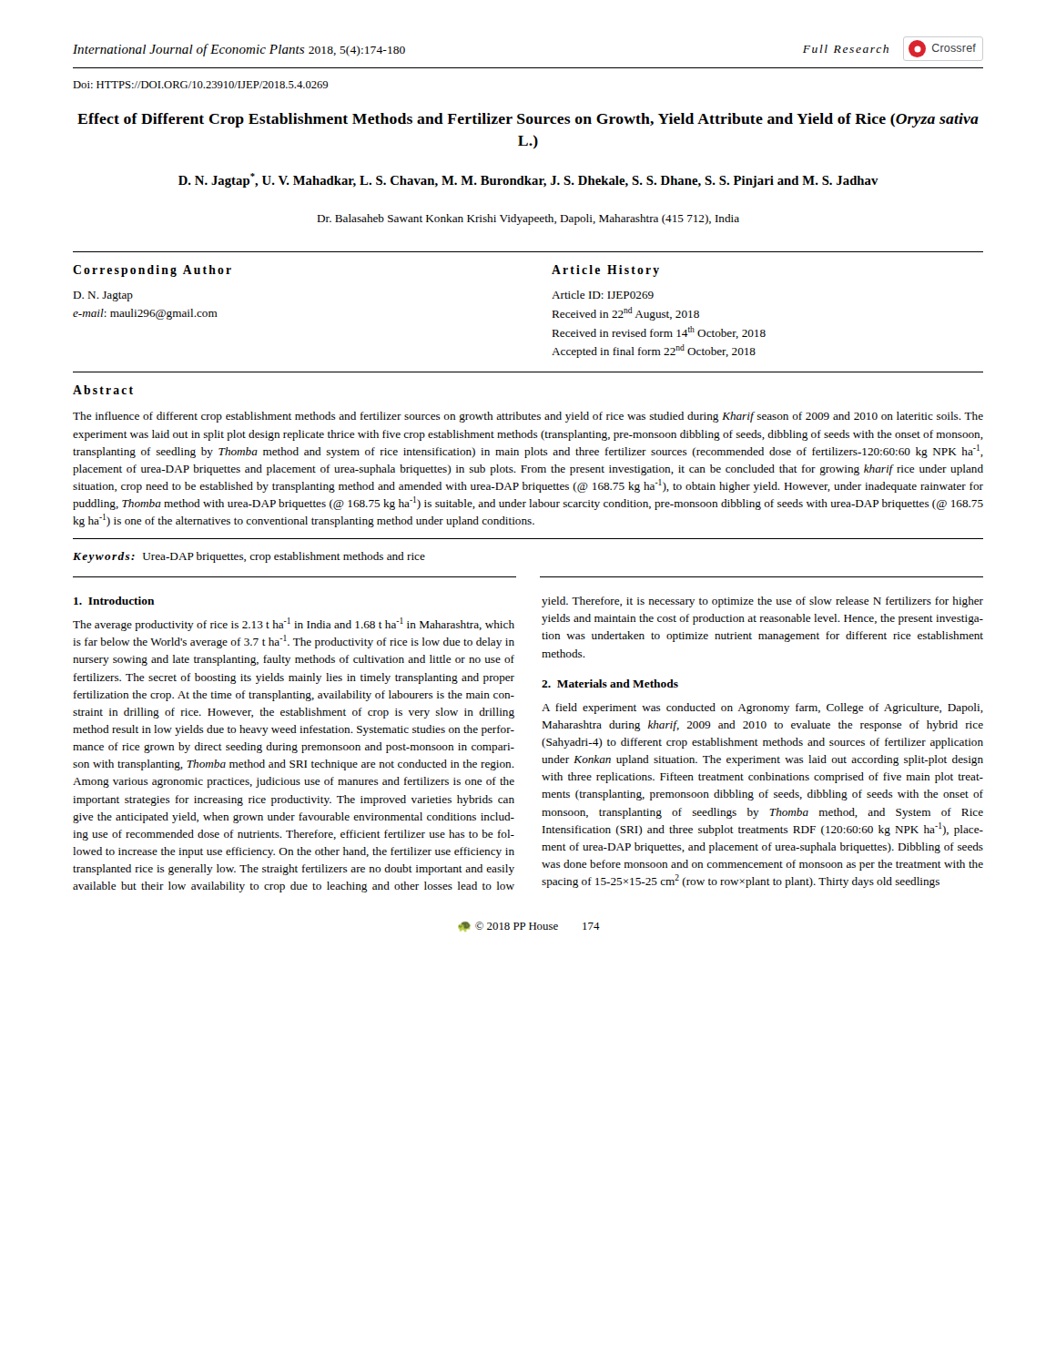International Journal of Economic Plants 2018, 5(4):174-180
Full Research
Crossref
Doi: HTTPS://DOI.ORG/10.23910/IJEP/2018.5.4.0269
Effect of Different Crop Establishment Methods and Fertilizer Sources on Growth, Yield Attribute and Yield of Rice (Oryza sativa L.)
D. N. Jagtap*, U. V. Mahadkar, L. S. Chavan, M. M. Burondkar, J. S. Dhekale, S. S. Dhane, S. S. Pinjari and M. S. Jadhav
Dr. Balasaheb Sawant Konkan Krishi Vidyapeeth, Dapoli, Maharashtra (415 712), India
Corresponding Author
D. N. Jagtap
e-mail: mauli296@gmail.com
Article History
Article ID: IJEP0269
Received in 22nd August, 2018
Received in revised form 14th October, 2018
Accepted in final form 22nd October, 2018
Abstract
The influence of different crop establishment methods and fertilizer sources on growth attributes and yield of rice was studied during Kharif season of 2009 and 2010 on lateritic soils. The experiment was laid out in split plot design replicate thrice with five crop establishment methods (transplanting, pre-monsoon dibbling of seeds, dibbling of seeds with the onset of monsoon, transplanting of seedling by Thomba method and system of rice intensification) in main plots and three fertilizer sources (recommended dose of fertilizers-120:60:60 kg NPK ha-1, placement of urea-DAP briquettes and placement of urea-suphala briquettes) in sub plots. From the present investigation, it can be concluded that for growing kharif rice under upland situation, crop need to be established by transplanting method and amended with urea-DAP briquettes (@ 168.75 kg ha-1), to obtain higher yield. However, under inadequate rainwater for puddling, Thomba method with urea-DAP briquettes (@ 168.75 kg ha-1) is suitable, and under labour scarcity condition, pre-monsoon dibbling of seeds with urea-DAP briquettes (@ 168.75 kg ha-1) is one of the alternatives to conventional transplanting method under upland conditions.
Keywords: Urea-DAP briquettes, crop establishment methods and rice
1. Introduction
The average productivity of rice is 2.13 t ha-1 in India and 1.68 t ha-1 in Maharashtra, which is far below the World's average of 3.7 t ha-1. The productivity of rice is low due to delay in nursery sowing and late transplanting, faulty methods of cultivation and little or no use of fertilizers. The secret of boosting its yields mainly lies in timely transplanting and proper fertilization the crop. At the time of transplanting, availability of labourers is the main constraint in drilling of rice. However, the establishment of crop is very slow in drilling method result in low yields due to heavy weed infestation. Systematic studies on the performance of rice grown by direct seeding during premonsoon and post-monsoon in comparison with transplanting, Thomba method and SRI technique are not conducted in the region. Among various agronomic practices, judicious use of manures and fertilizers is one of the important strategies for increasing rice productivity. The improved varieties hybrids can give the anticipated yield, when grown under favourable environmental conditions including use of recommended dose of nutrients. Therefore, efficient fertilizer use has to be followed to increase the input use efficiency. On the other hand, the fertilizer use efficiency in transplanted rice is generally low. The straight fertilizers are no doubt important and easily available but their low availability to crop due to leaching and other losses lead to low yield. Therefore, it is necessary to optimize the use of slow release N fertilizers for higher yields and maintain the cost of production at reasonable level. Hence, the present investigation was undertaken to optimize nutrient management for different rice establishment methods.
2. Materials and Methods
A field experiment was conducted on Agronomy farm, College of Agriculture, Dapoli, Maharashtra during kharif, 2009 and 2010 to evaluate the response of hybrid rice (Sahyadri-4) to different crop establishment methods and sources of fertilizer application under Konkan upland situation. The experiment was laid out according split-plot design with three replications. Fifteen treatment conbinations comprised of five main plot treatments (transplanting, premonsoon dibbling of seeds, dibbling of seeds with the onset of monsoon, transplanting of seedlings by Thomba method, and System of Rice Intensification (SRI) and three subplot treatments RDF (120:60:60 kg NPK ha-1), placement of urea-DAP briquettes, and placement of urea-suphala briquettes). Dibbling of seeds was done before monsoon and on commencement of monsoon as per the treatment with the spacing of 15-25×15-25 cm2 (row to row×plant to plant). Thirty days old seedlings
🐢© 2018 PP House174